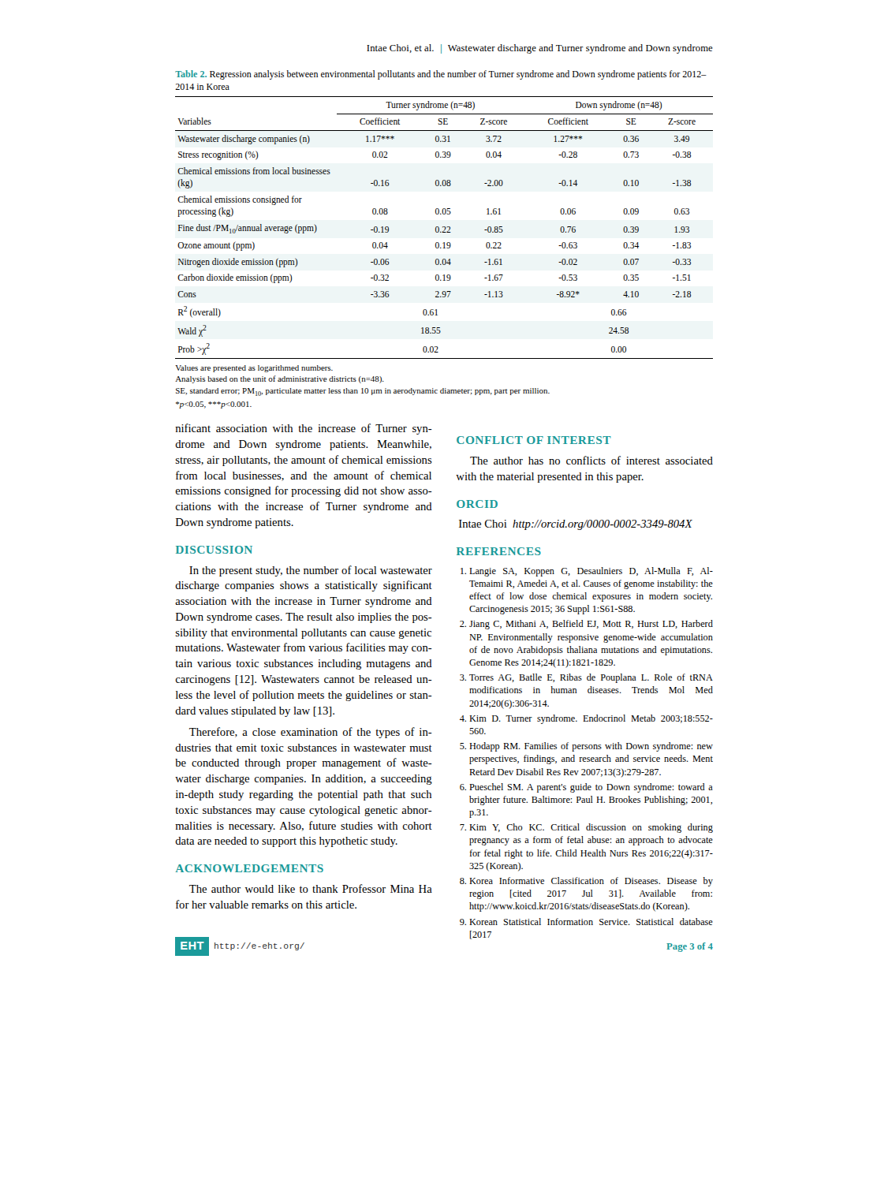Intae Choi, et al. | Wastewater discharge and Turner syndrome and Down syndrome
Table 2. Regression analysis between environmental pollutants and the number of Turner syndrome and Down syndrome patients for 2012–2014 in Korea
| Variables | Turner syndrome (n=48) | Down syndrome (n=48) |
| --- | --- | --- |
| Coefficient | SE | Z-score | Coefficient | SE | Z-score |
| Wastewater discharge companies (n) | 1.17*** | 0.31 | 3.72 | 1.27*** | 0.36 | 3.49 |
| Stress recognition (%) | 0.02 | 0.39 | 0.04 | -0.28 | 0.73 | -0.38 |
| Chemical emissions from local businesses (kg) | -0.16 | 0.08 | -2.00 | -0.14 | 0.10 | -1.38 |
| Chemical emissions consigned for processing (kg) | 0.08 | 0.05 | 1.61 | 0.06 | 0.09 | 0.63 |
| Fine dust /PM 10 /annual average (ppm) | -0.19 | 0.22 | -0.85 | 0.76 | 0.39 | 1.93 |
| Ozone amount (ppm) | 0.04 | 0.19 | 0.22 | -0.63 | 0.34 | -1.83 |
| Nitrogen dioxide emission (ppm) | -0.06 | 0.04 | -1.61 | -0.02 | 0.07 | -0.33 |
| Carbon dioxide emission (ppm) | -0.32 | 0.19 | -1.67 | -0.53 | 0.35 | -1.51 |
| Cons | -3.36 | 2.97 | -1.13 | -8.92* | 4.10 | -2.18 |
| R 2 (overall) | 0.61 | 0.66 |
| Wald χ 2 | 18.55 | 24.58 |
| Prob >χ 2 | 0.02 | 0.00 |
Values are presented as logarithmed numbers.
Analysis based on the unit of administrative districts (n=48).
SE, standard error; PM10, particulate matter less than 10 μm in aerodynamic diameter; ppm, part per million.
*p<0.05, ***p<0.001.
nificant association with the increase of Turner syndrome and Down syndrome patients. Meanwhile, stress, air pollutants, the amount of chemical emissions from local businesses, and the amount of chemical emissions consigned for processing did not show associations with the increase of Turner syndrome and Down syndrome patients.
DISCUSSION
In the present study, the number of local wastewater discharge companies shows a statistically significant association with the increase in Turner syndrome and Down syndrome cases. The result also implies the possibility that environmental pollutants can cause genetic mutations. Wastewater from various facilities may contain various toxic substances including mutagens and carcinogens [12]. Wastewaters cannot be released unless the level of pollution meets the guidelines or standard values stipulated by law [13].
Therefore, a close examination of the types of industries that emit toxic substances in wastewater must be conducted through proper management of wastewater discharge companies. In addition, a succeeding in-depth study regarding the potential path that such toxic substances may cause cytological genetic abnormalities is necessary. Also, future studies with cohort data are needed to support this hypothetic study.
ACKNOWLEDGEMENTS
The author would like to thank Professor Mina Ha for her valuable remarks on this article.
CONFLICT OF INTEREST
The author has no conflicts of interest associated with the material presented in this paper.
ORCID
Intae Choi http://orcid.org/0000-0002-3349-804X
REFERENCES
Langie SA, Koppen G, Desaulniers D, Al-Mulla F, Al-Temaimi R, Amedei A, et al. Causes of genome instability: the effect of low dose chemical exposures in modern society. Carcinogenesis 2015; 36 Suppl 1:S61-S88.
Jiang C, Mithani A, Belfield EJ, Mott R, Hurst LD, Harberd NP. Environmentally responsive genome-wide accumulation of de novo Arabidopsis thaliana mutations and epimutations. Genome Res 2014;24(11):1821-1829.
Torres AG, Batlle E, Ribas de Pouplana L. Role of tRNA modifications in human diseases. Trends Mol Med 2014;20(6):306-314.
Kim D. Turner syndrome. Endocrinol Metab 2003;18:552-560.
Hodapp RM. Families of persons with Down syndrome: new perspectives, findings, and research and service needs. Ment Retard Dev Disabil Res Rev 2007;13(3):279-287.
Pueschel SM. A parent's guide to Down syndrome: toward a brighter future. Baltimore: Paul H. Brookes Publishing; 2001, p.31.
Kim Y, Cho KC. Critical discussion on smoking during pregnancy as a form of fetal abuse: an approach to advocate for fetal right to life. Child Health Nurs Res 2016;22(4):317-325 (Korean).
Korea Informative Classification of Diseases. Disease by region [cited 2017 Jul 31]. Available from: http://www.koicd.kr/2016/stats/diseaseStats.do (Korean).
Korean Statistical Information Service. Statistical database [2017
EHT http://e-eht.org/
Page 3 of 4